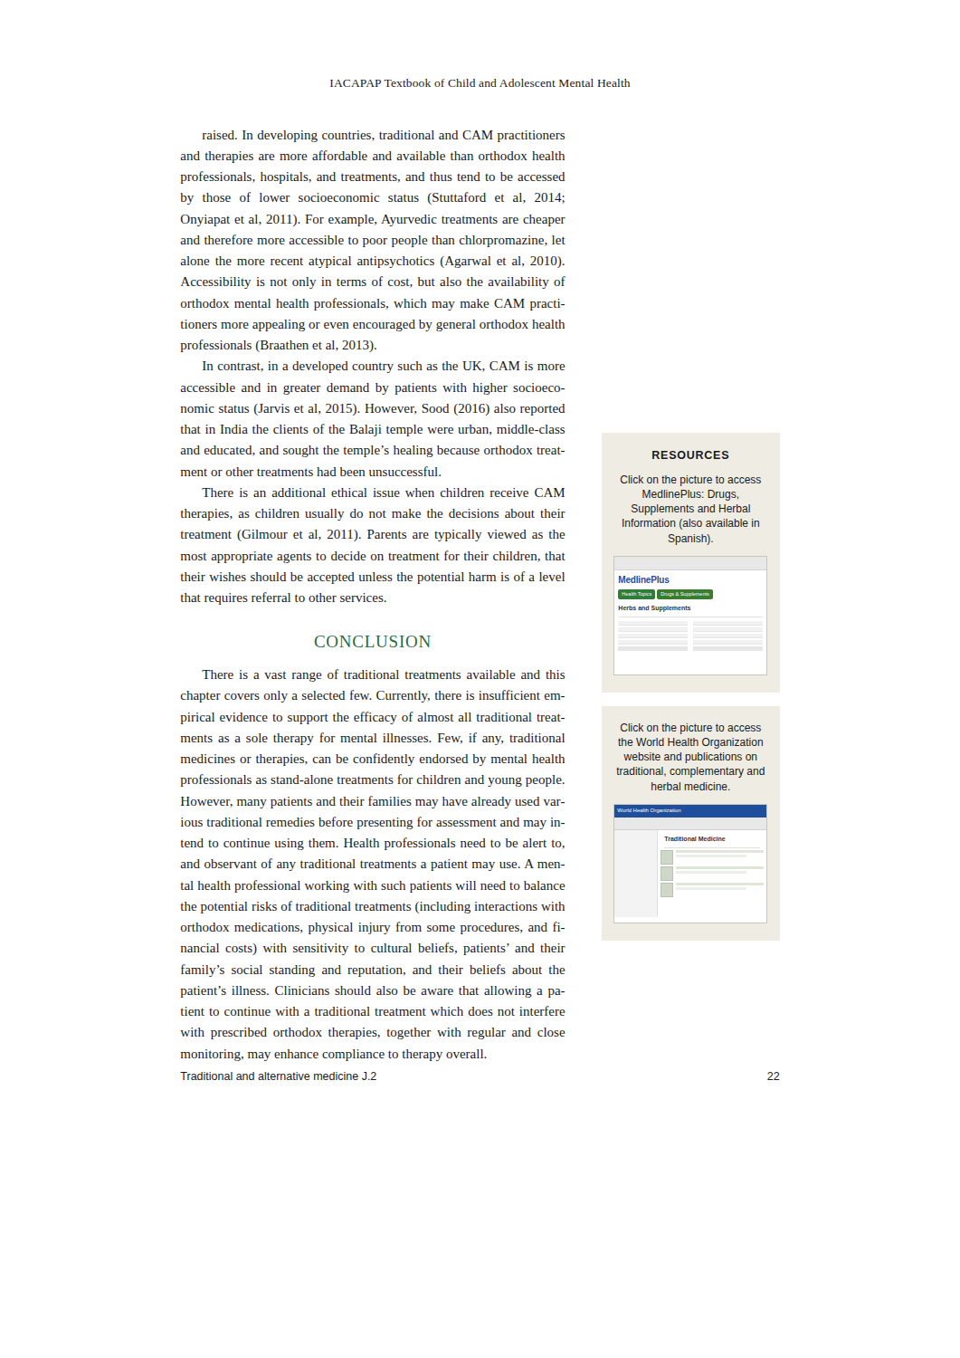IACAPAP Textbook of Child and Adolescent Mental Health
raised. In developing countries, traditional and CAM practitioners and therapies are more affordable and available than orthodox health professionals, hospitals, and treatments, and thus tend to be accessed by those of lower socioeconomic status (Stuttaford et al, 2014; Onyiapat et al, 2011). For example, Ayurvedic treatments are cheaper and therefore more accessible to poor people than chlorpromazine, let alone the more recent atypical antipsychotics (Agarwal et al, 2010). Accessibility is not only in terms of cost, but also the availability of orthodox mental health professionals, which may make CAM practitioners more appealing or even encouraged by general orthodox health professionals (Braathen et al, 2013).
In contrast, in a developed country such as the UK, CAM is more accessible and in greater demand by patients with higher socioeconomic status (Jarvis et al, 2015). However, Sood (2016) also reported that in India the clients of the Balaji temple were urban, middle-class and educated, and sought the temple’s healing because orthodox treatment or other treatments had been unsuccessful.
There is an additional ethical issue when children receive CAM therapies, as children usually do not make the decisions about their treatment (Gilmour et al, 2011). Parents are typically viewed as the most appropriate agents to decide on treatment for their children, that their wishes should be accepted unless the potential harm is of a level that requires referral to other services.
Conclusion
There is a vast range of traditional treatments available and this chapter covers only a selected few. Currently, there is insufficient empirical evidence to support the efficacy of almost all traditional treatments as a sole therapy for mental illnesses. Few, if any, traditional medicines or therapies, can be confidently endorsed by mental health professionals as stand-alone treatments for children and young people. However, many patients and their families may have already used various traditional remedies before presenting for assessment and may intend to continue using them. Health professionals need to be alert to, and observant of any traditional treatments a patient may use. A mental health professional working with such patients will need to balance the potential risks of traditional treatments (including interactions with orthodox medications, physical injury from some procedures, and financial costs) with sensitivity to cultural beliefs, patients’ and their family’s social standing and reputation, and their beliefs about the patient’s illness. Clinicians should also be aware that allowing a patient to continue with a traditional treatment which does not interfere with prescribed orthodox therapies, together with regular and close monitoring, may enhance compliance to therapy overall.
RESOURCES
Click on the picture to access MedlinePlus: Drugs, Supplements and Herbal Information (also available in Spanish).
MedlinePlus
Health Topics
Drugs & Supplements
Herbs and Supplements
Click on the picture to access the World Health Organization website and publications on traditional, complementary and herbal medicine.
World Health Organization
Traditional Medicine
Traditional and alternative medicine J.2 22